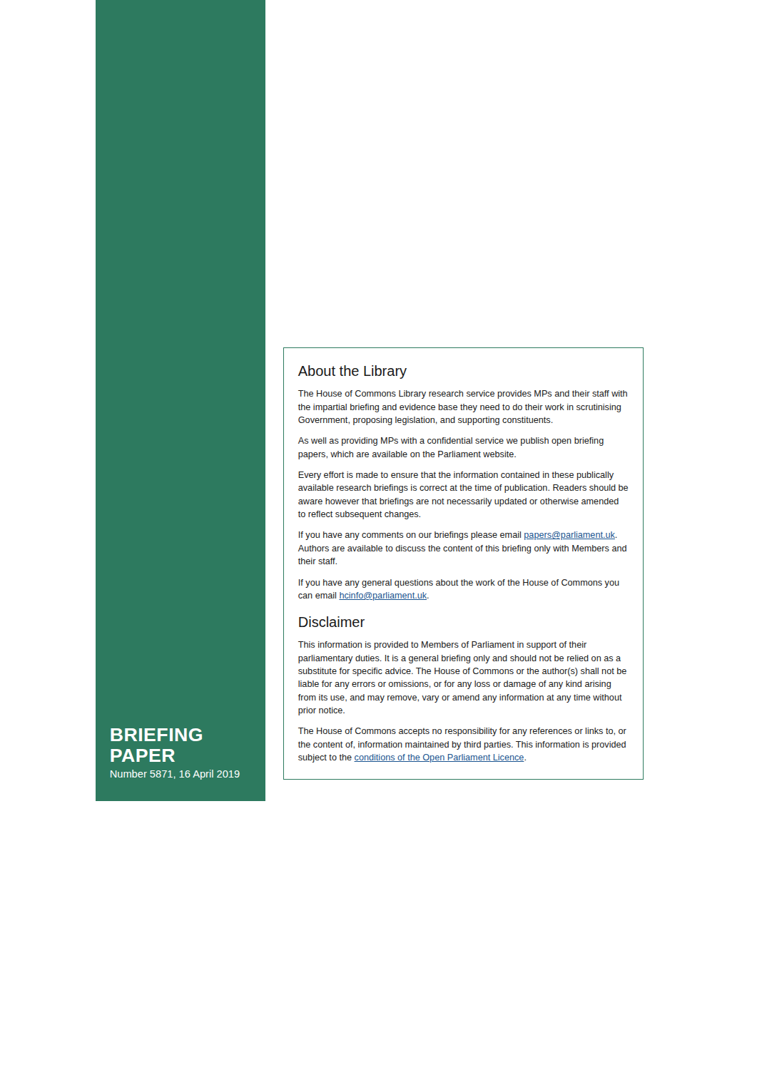BRIEFING PAPER
Number 5871, 16 April 2019
About the Library
The House of Commons Library research service provides MPs and their staff with the impartial briefing and evidence base they need to do their work in scrutinising Government, proposing legislation, and supporting constituents.
As well as providing MPs with a confidential service we publish open briefing papers, which are available on the Parliament website.
Every effort is made to ensure that the information contained in these publically available research briefings is correct at the time of publication. Readers should be aware however that briefings are not necessarily updated or otherwise amended to reflect subsequent changes.
If you have any comments on our briefings please email papers@parliament.uk. Authors are available to discuss the content of this briefing only with Members and their staff.
If you have any general questions about the work of the House of Commons you can email hcinfo@parliament.uk.
Disclaimer
This information is provided to Members of Parliament in support of their parliamentary duties. It is a general briefing only and should not be relied on as a substitute for specific advice. The House of Commons or the author(s) shall not be liable for any errors or omissions, or for any loss or damage of any kind arising from its use, and may remove, vary or amend any information at any time without prior notice.
The House of Commons accepts no responsibility for any references or links to, or the content of, information maintained by third parties. This information is provided subject to the conditions of the Open Parliament Licence.